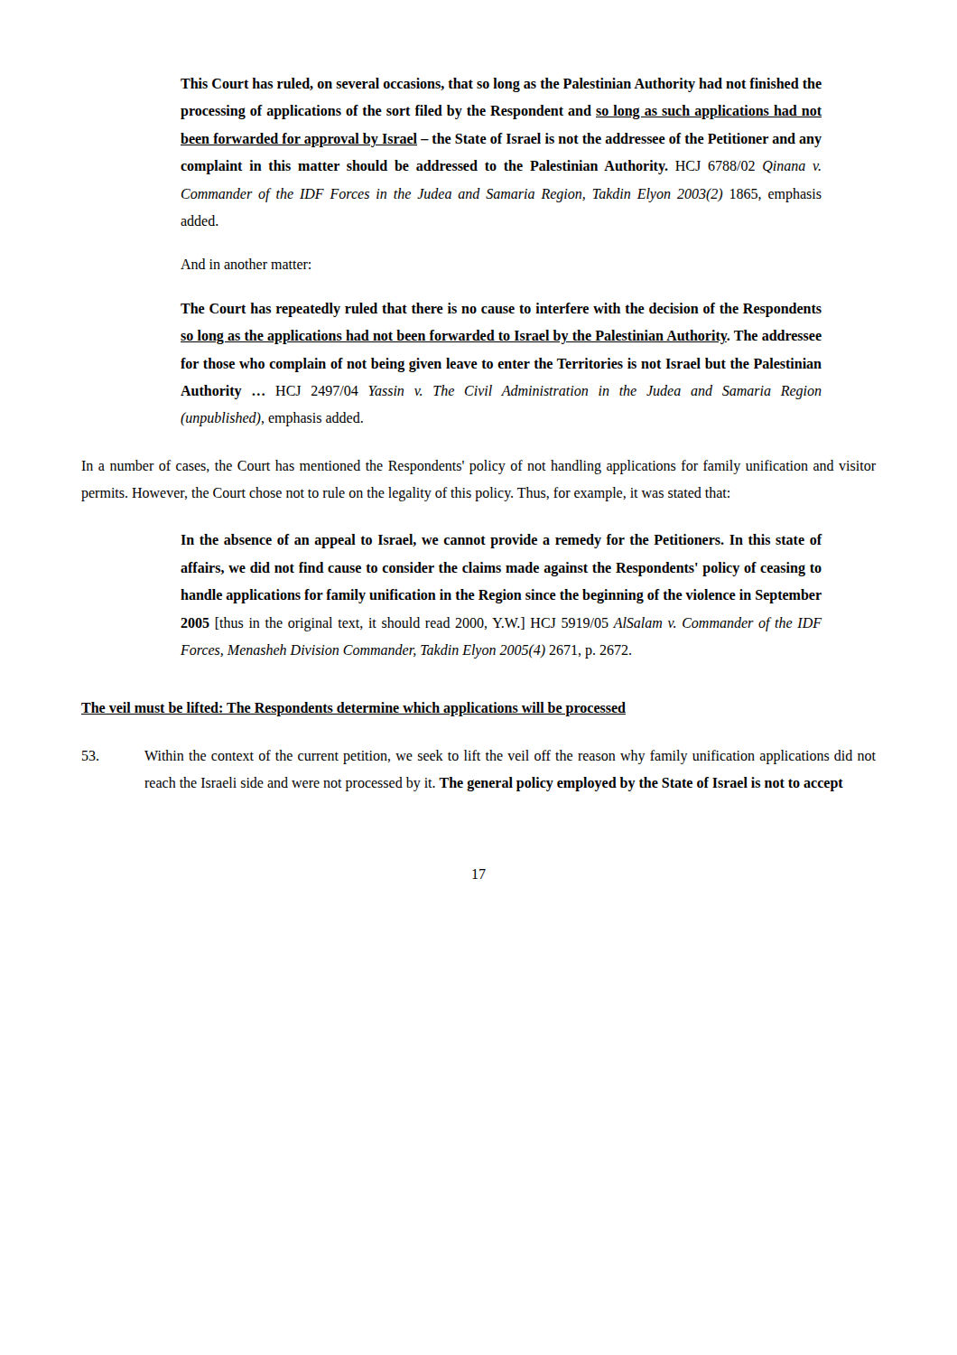This Court has ruled, on several occasions, that so long as the Palestinian Authority had not finished the processing of applications of the sort filed by the Respondent and so long as such applications had not been forwarded for approval by Israel – the State of Israel is not the addressee of the Petitioner and any complaint in this matter should be addressed to the Palestinian Authority. HCJ 6788/02 Qinana v. Commander of the IDF Forces in the Judea and Samaria Region, Takdin Elyon 2003(2) 1865, emphasis added.
And in another matter:
The Court has repeatedly ruled that there is no cause to interfere with the decision of the Respondents so long as the applications had not been forwarded to Israel by the Palestinian Authority. The addressee for those who complain of not being given leave to enter the Territories is not Israel but the Palestinian Authority … HCJ 2497/04 Yassin v. The Civil Administration in the Judea and Samaria Region (unpublished), emphasis added.
In a number of cases, the Court has mentioned the Respondents' policy of not handling applications for family unification and visitor permits. However, the Court chose not to rule on the legality of this policy. Thus, for example, it was stated that:
In the absence of an appeal to Israel, we cannot provide a remedy for the Petitioners. In this state of affairs, we did not find cause to consider the claims made against the Respondents' policy of ceasing to handle applications for family unification in the Region since the beginning of the violence in September 2005 [thus in the original text, it should read 2000, Y.W.] HCJ 5919/05 AlSalam v. Commander of the IDF Forces, Menasheh Division Commander, Takdin Elyon 2005(4) 2671, p. 2672.
The veil must be lifted: The Respondents determine which applications will be processed
53.
Within the context of the current petition, we seek to lift the veil off the reason why family unification applications did not reach the Israeli side and were not processed by it. The general policy employed by the State of Israel is not to accept
17